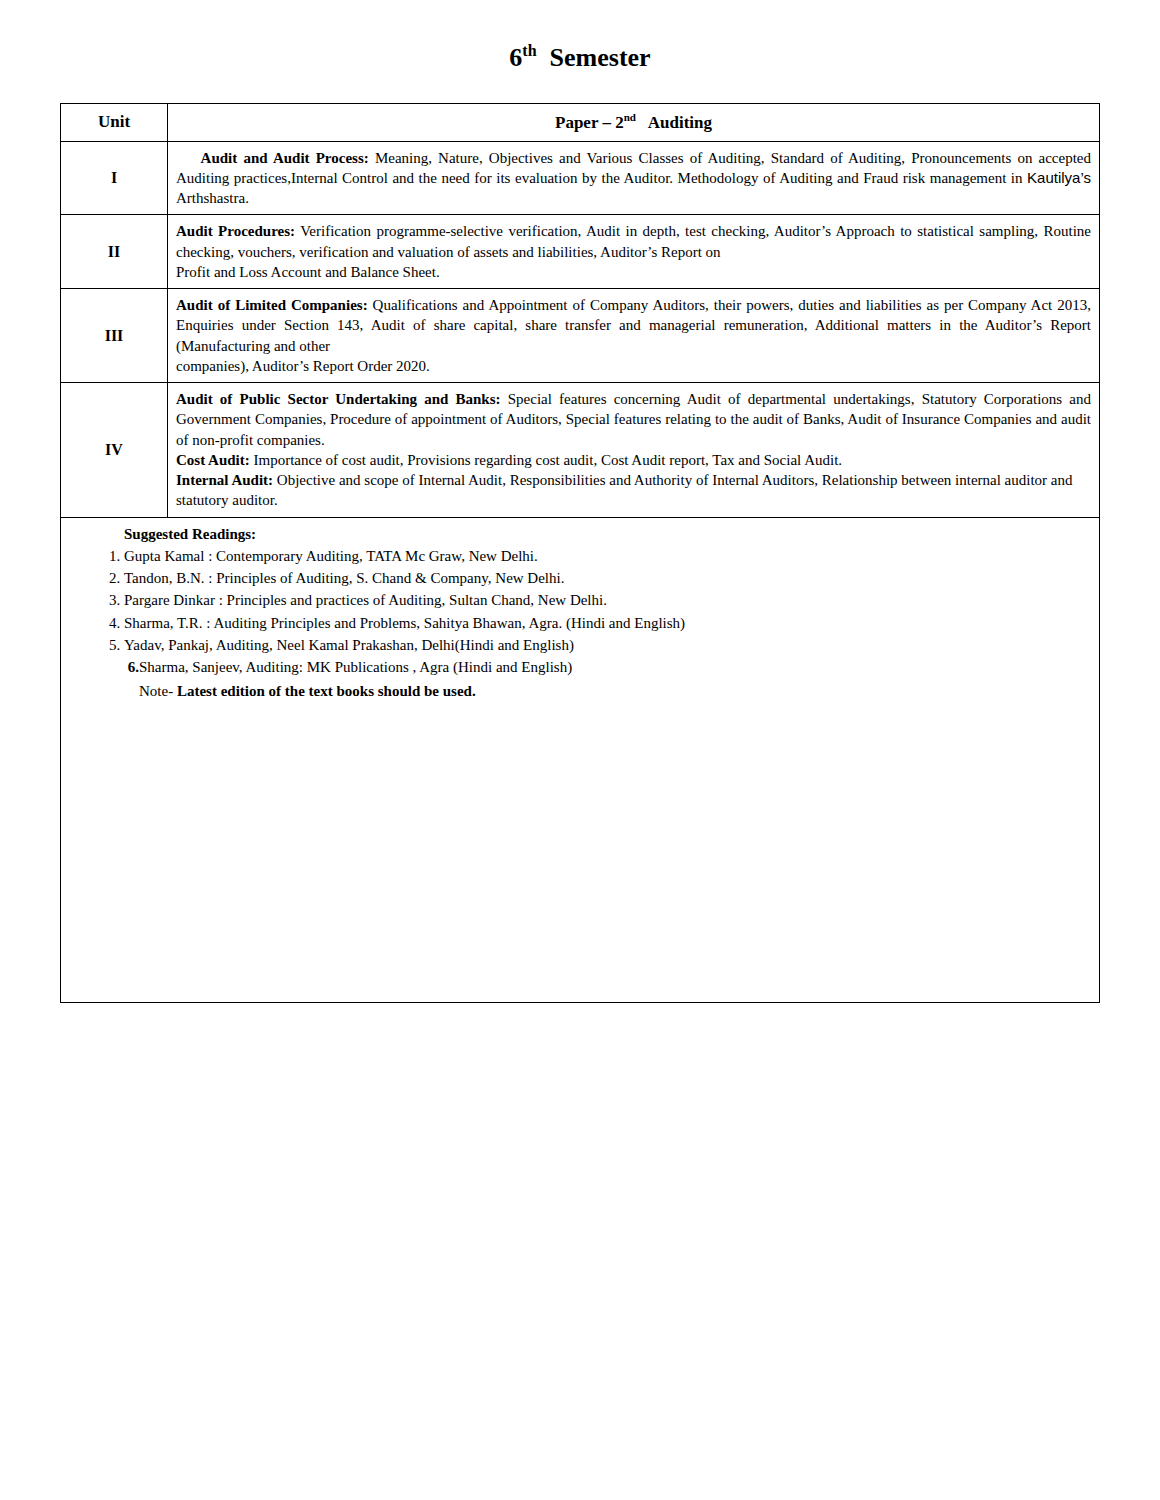6th Semester
| Unit | Paper – 2 nd Auditing |
| --- | --- |
| I | Audit and Audit Process: Meaning, Nature, Objectives and Various Classes of Auditing, Standard of Auditing, Pronouncements on accepted Auditing practices,Internal Control and the need for its evaluation by the Auditor. Methodology of Auditing and Fraud risk management in Kautilya’s Arthshastra. |
| II | Audit Procedures: Verification programme-selective verification, Audit in depth, test checking, Auditor’s Approach to statistical sampling, Routine checking, vouchers, verification and valuation of assets and liabilities, Auditor’s Report on Profit and Loss Account and Balance Sheet. |
| III | Audit of Limited Companies: Qualifications and Appointment of Company Auditors, their powers, duties and liabilities as per Company Act 2013, Enquiries under Section 143, Audit of share capital, share transfer and managerial remuneration, Additional matters in the Auditor’s Report (Manufacturing and other companies), Auditor’s Report Order 2020. |
| IV | Audit of Public Sector Undertaking and Banks: Special features concerning Audit of departmental undertakings, Statutory Corporations and Government Companies, Procedure of appointment of Auditors, Special features relating to the audit of Banks, Audit of Insurance Companies and audit of non-profit companies. Cost Audit: Importance of cost audit, Provisions regarding cost audit, Cost Audit report, Tax and Social Audit. Internal Audit: Objective and scope of Internal Audit, Responsibilities and Authority of Internal Auditors, Relationship between internal auditor and statutory auditor. |
Suggested Readings:
Gupta Kamal : Contemporary Auditing, TATA Mc Graw, New Delhi.
Tandon, B.N. : Principles of Auditing, S. Chand & Company, New Delhi.
Pargare Dinkar : Principles and practices of Auditing, Sultan Chand, New Delhi.
Sharma, T.R. : Auditing Principles and Problems, Sahitya Bhawan, Agra. (Hindi and English)
Yadav, Pankaj, Auditing, Neel Kamal Prakashan, Delhi(Hindi and English)
6. Sharma, Sanjeev, Auditing: MK Publications , Agra (Hindi and English)
Note- Latest edition of the text books should be used.